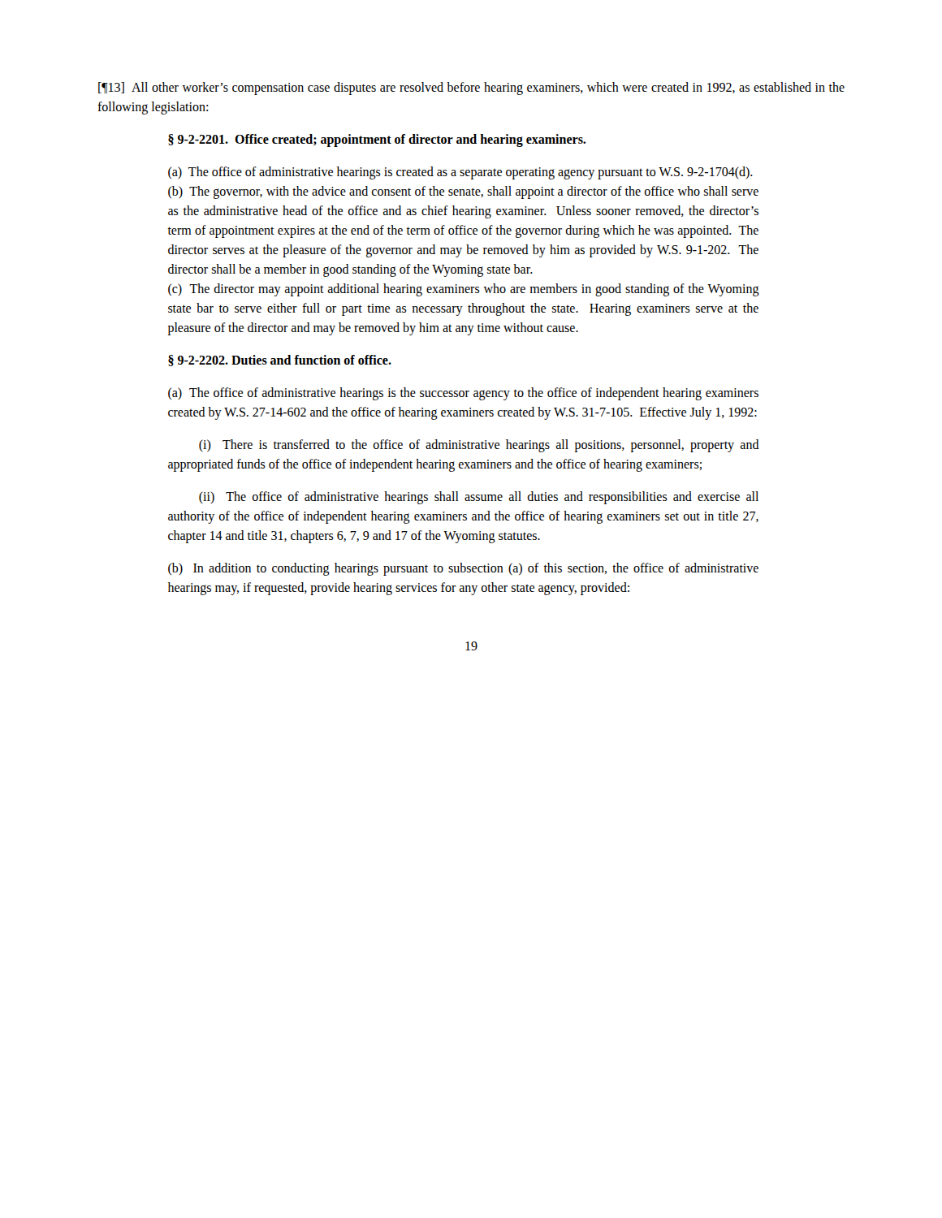[¶13] All other worker’s compensation case disputes are resolved before hearing examiners, which were created in 1992, as established in the following legislation:
§ 9-2-2201. Office created; appointment of director and hearing examiners.
(a) The office of administrative hearings is created as a separate operating agency pursuant to W.S. 9-2-1704(d).
(b) The governor, with the advice and consent of the senate, shall appoint a director of the office who shall serve as the administrative head of the office and as chief hearing examiner. Unless sooner removed, the director’s term of appointment expires at the end of the term of office of the governor during which he was appointed. The director serves at the pleasure of the governor and may be removed by him as provided by W.S. 9-1-202. The director shall be a member in good standing of the Wyoming state bar.
(c) The director may appoint additional hearing examiners who are members in good standing of the Wyoming state bar to serve either full or part time as necessary throughout the state. Hearing examiners serve at the pleasure of the director and may be removed by him at any time without cause.
§ 9-2-2202. Duties and function of office.
(a) The office of administrative hearings is the successor agency to the office of independent hearing examiners created by W.S. 27-14-602 and the office of hearing examiners created by W.S. 31-7-105. Effective July 1, 1992:
(i) There is transferred to the office of administrative hearings all positions, personnel, property and appropriated funds of the office of independent hearing examiners and the office of hearing examiners;
(ii) The office of administrative hearings shall assume all duties and responsibilities and exercise all authority of the office of independent hearing examiners and the office of hearing examiners set out in title 27, chapter 14 and title 31, chapters 6, 7, 9 and 17 of the Wyoming statutes.
(b) In addition to conducting hearings pursuant to subsection (a) of this section, the office of administrative hearings may, if requested, provide hearing services for any other state agency, provided:
19